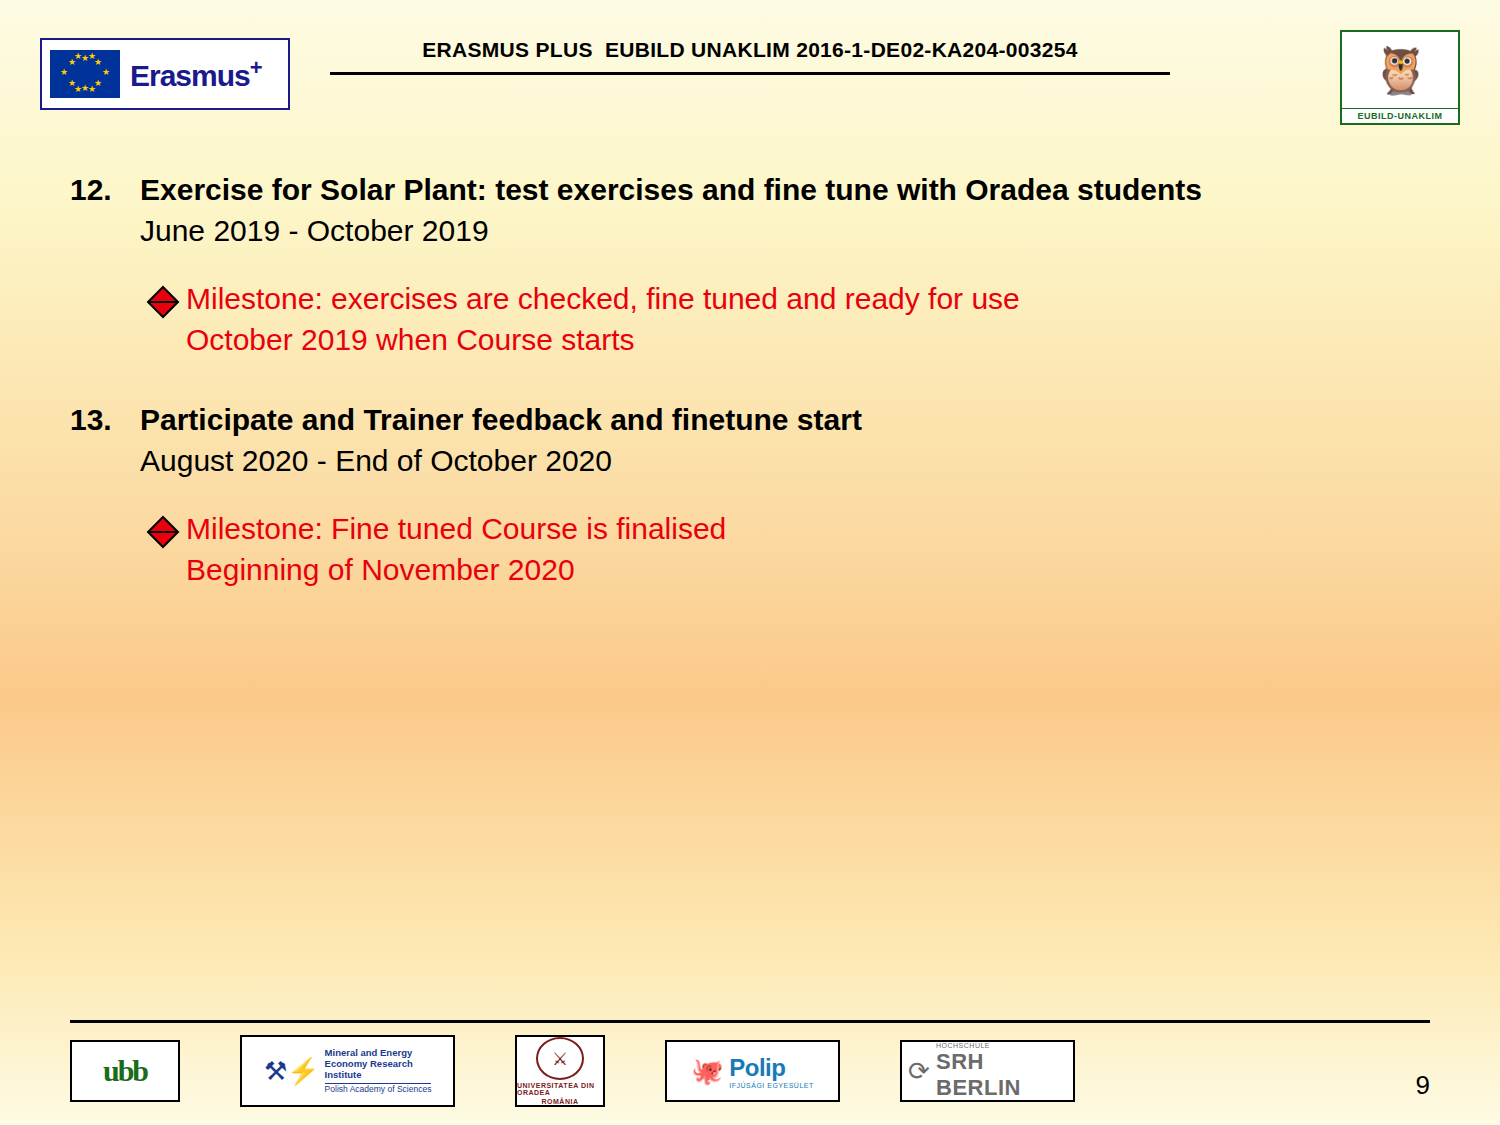★ ★ ★ ★ ★ ★ ★ ★ ★ ★ ★ ★
Erasmus+
ERASMUS PLUS EUBILD UNAKLIM 2016-1-DE02-KA204-003254
🦉
EUBILD-UNAKLIM
12.
Exercise for Solar Plant: test exercises and fine tune with Oradea students
June 2019 - October 2019
Milestone: exercises are checked, fine tuned and ready for use
October 2019 when Course starts
13.
Participate and Trainer feedback and finetune start
August 2020 - End of October 2020
Milestone: Fine tuned Course is finalised
Beginning of November 2020
ubb
⚒⚡
Mineral and Energy
Economy Research
Institute
Polish Academy of Sciences
⚔
UNIVERSITATEA DIN ORADEA
ROMÂNIA
🐙
Polip
IFJÚSÁGI EGYESÜLET
⟳
HOCHSCHULE
SRH BERLIN
9